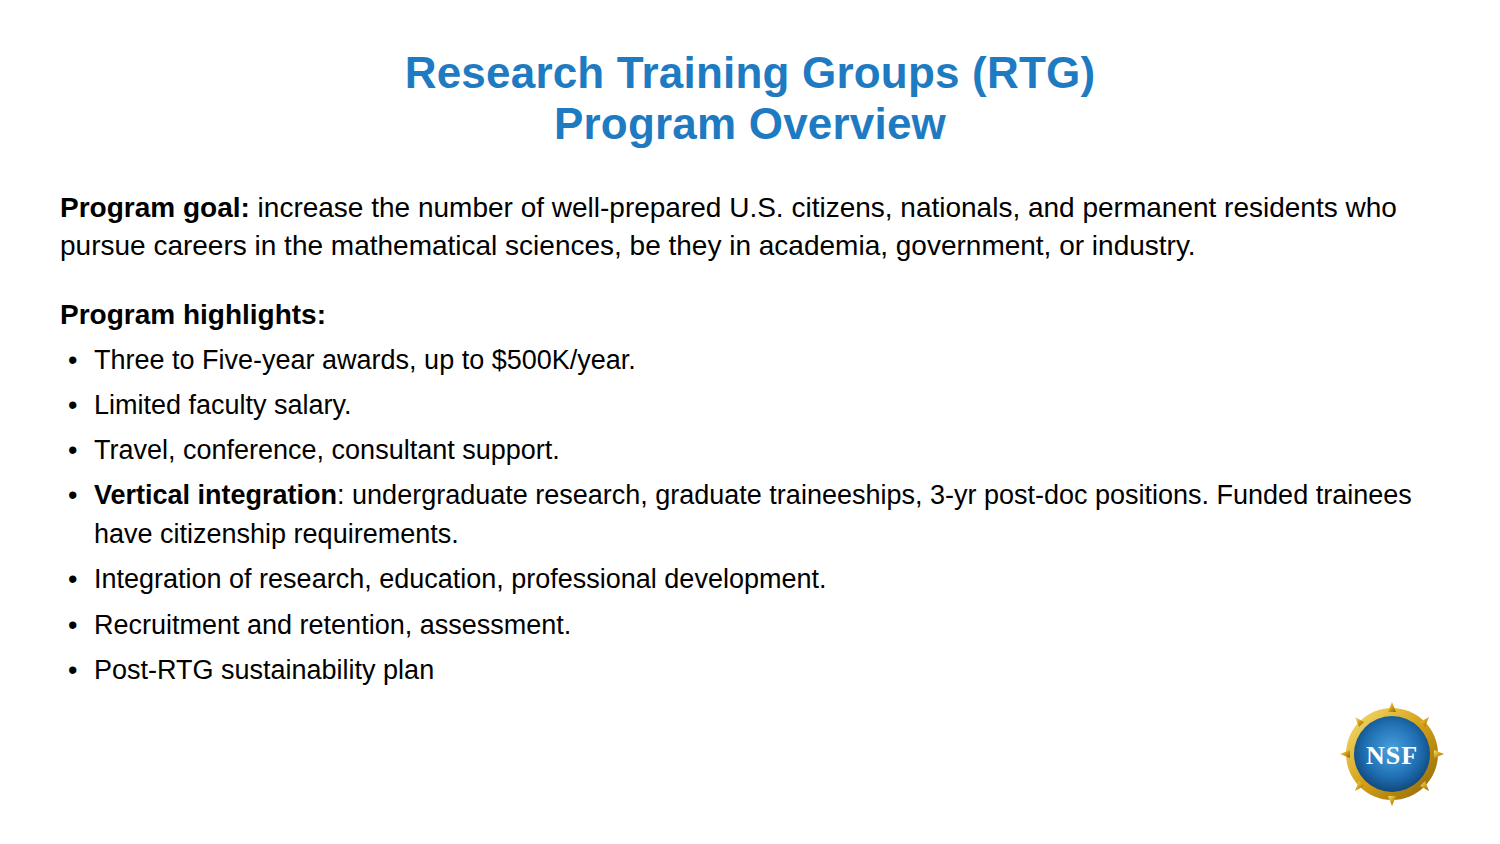Research Training Groups (RTG)
Program Overview
Program goal: increase the number of well-prepared U.S. citizens, nationals, and permanent residents who pursue careers in the mathematical sciences, be they in academia, government, or industry.
Program highlights:
Three to Five-year awards, up to $500K/year.
Limited faculty salary.
Travel, conference, consultant support.
Vertical integration: undergraduate research, graduate traineeships, 3-yr post-doc positions. Funded trainees have citizenship requirements.
Integration of research, education, professional development.
Recruitment and retention, assessment.
Post-RTG sustainability plan
NSF logo NSF